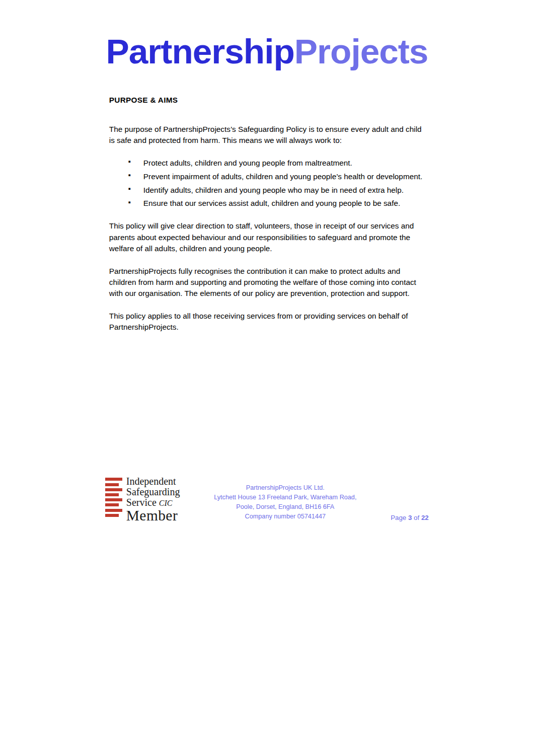Partnership Projects
PURPOSE & AIMS
The purpose of PartnershipProjects’s Safeguarding Policy is to ensure every adult and child is safe and protected from harm. This means we will always work to:
Protect adults, children and young people from maltreatment.
Prevent impairment of adults, children and young people’s health or development.
Identify adults, children and young people who may be in need of extra help.
Ensure that our services assist adult, children and young people to be safe.
This policy will give clear direction to staff, volunteers, those in receipt of our services and parents about expected behaviour and our responsibilities to safeguard and promote the welfare of all adults, children and young people.
PartnershipProjects fully recognises the contribution it can make to protect adults and children from harm and supporting and promoting the welfare of those coming into contact with our organisation. The elements of our policy are prevention, protection and support.
This policy applies to all those receiving services from or providing services on behalf of PartnershipProjects.
Independent Safeguarding Service CIC Member
PartnershipProjects UK Ltd.
Lytchett House 13 Freeland Park, Wareham Road,
Poole, Dorset, England, BH16 6FA
Company number 05741447
Page 3 of 22